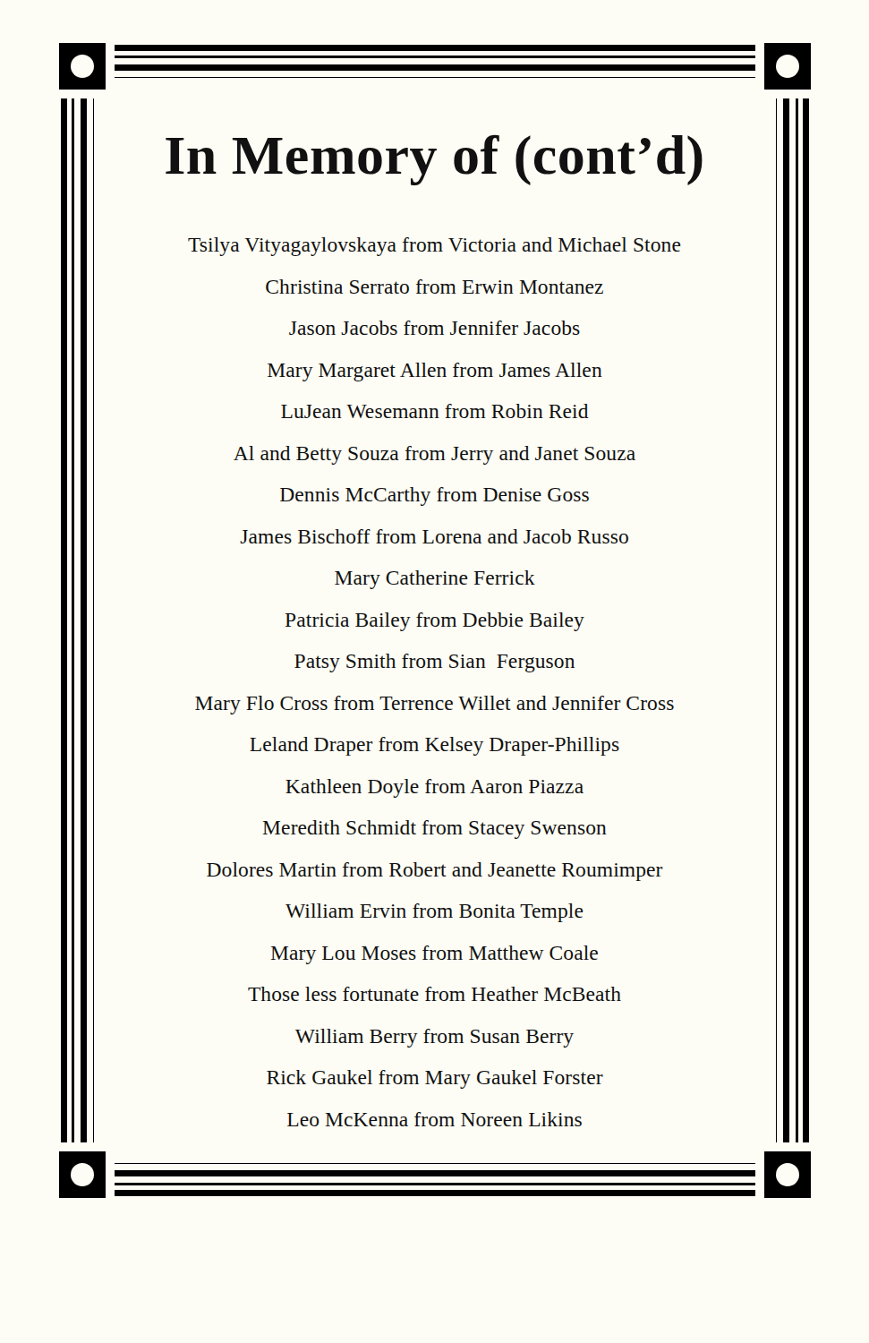In Memory of (cont’d)
Tsilya Vityagaylovskaya from Victoria and Michael Stone
Christina Serrato from Erwin Montanez
Jason Jacobs from Jennifer Jacobs
Mary Margaret Allen from James Allen
LuJean Wesemann from Robin Reid
Al and Betty Souza from Jerry and Janet Souza
Dennis McCarthy from Denise Goss
James Bischoff from Lorena and Jacob Russo
Mary Catherine Ferrick
Patricia Bailey from Debbie Bailey
Patsy Smith from Sian Ferguson
Mary Flo Cross from Terrence Willet and Jennifer Cross
Leland Draper from Kelsey Draper-Phillips
Kathleen Doyle from Aaron Piazza
Meredith Schmidt from Stacey Swenson
Dolores Martin from Robert and Jeanette Roumimper
William Ervin from Bonita Temple
Mary Lou Moses from Matthew Coale
Those less fortunate from Heather McBeath
William Berry from Susan Berry
Rick Gaukel from Mary Gaukel Forster
Leo McKenna from Noreen Likins